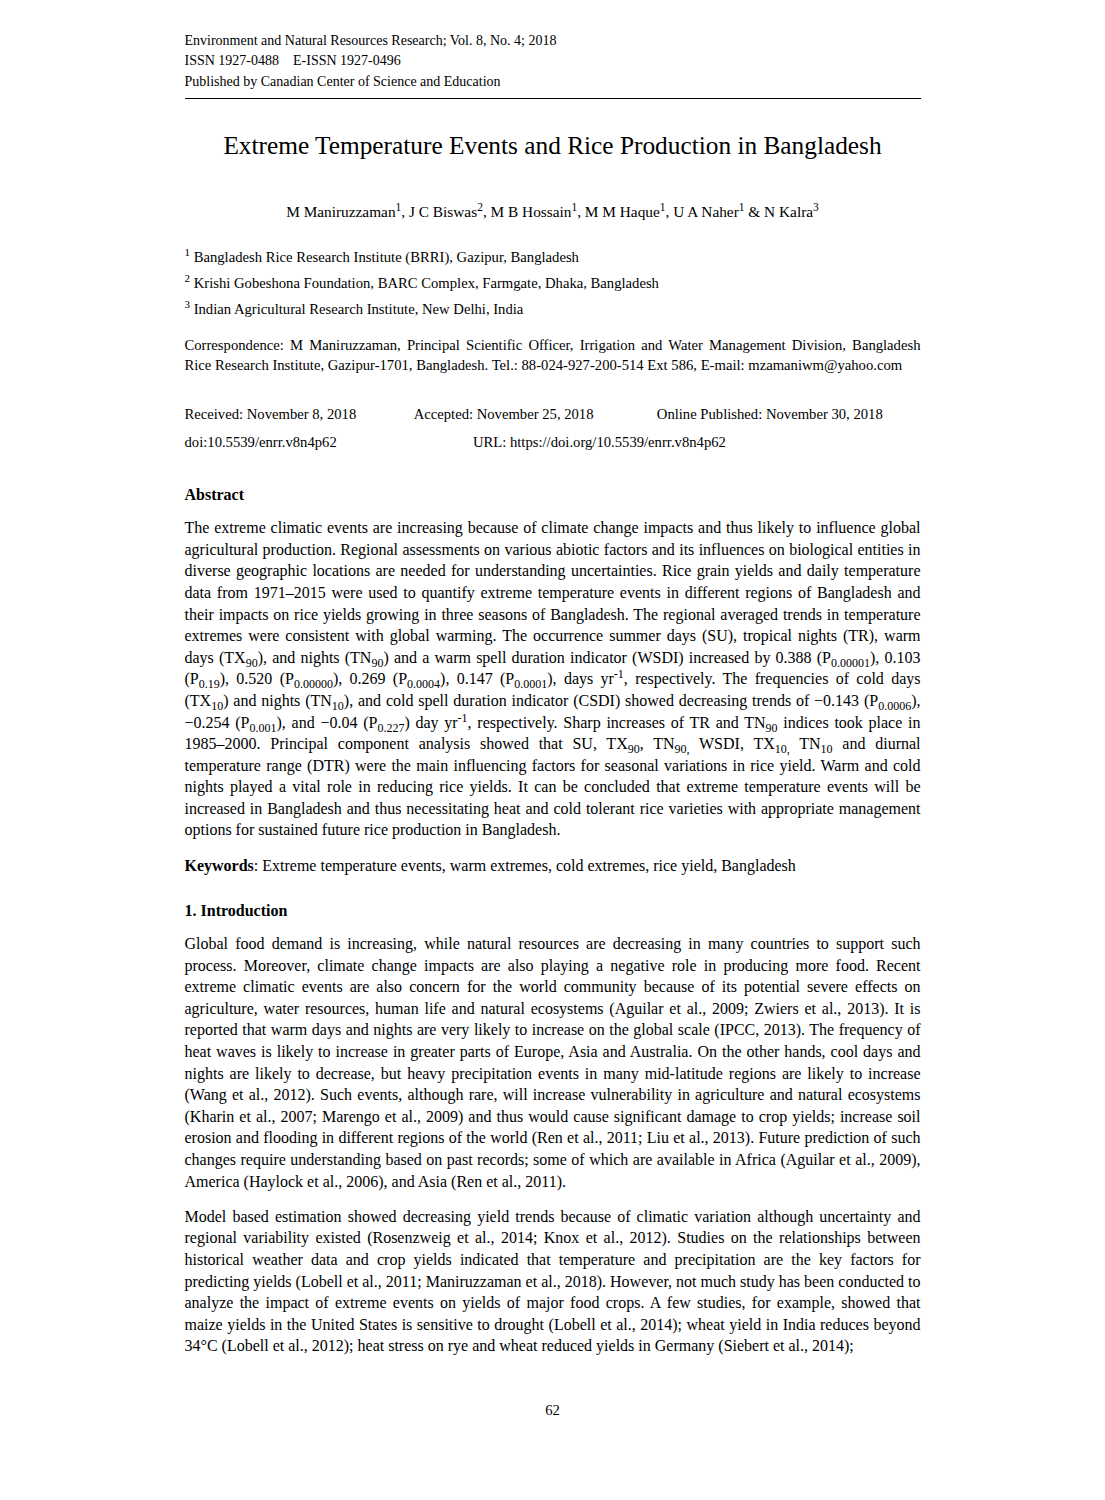Environment and Natural Resources Research; Vol. 8, No. 4; 2018
ISSN 1927-0488 E-ISSN 1927-0496
Published by Canadian Center of Science and Education
Extreme Temperature Events and Rice Production in Bangladesh
M Maniruzzaman1, J C Biswas2, M B Hossain1, M M Haque1, U A Naher1 & N Kalra3
1 Bangladesh Rice Research Institute (BRRI), Gazipur, Bangladesh
2 Krishi Gobeshona Foundation, BARC Complex, Farmgate, Dhaka, Bangladesh
3 Indian Agricultural Research Institute, New Delhi, India
Correspondence: M Maniruzzaman, Principal Scientific Officer, Irrigation and Water Management Division, Bangladesh Rice Research Institute, Gazipur-1701, Bangladesh. Tel.: 88-024-927-200-514 Ext 586, E-mail: mzamaniwm@yahoo.com
| Received: November 8, 2018 | Accepted: November 25, 2018 | Online Published: November 30, 2018 |
| doi:10.5539/enrr.v8n4p62 | URL: https://doi.org/10.5539/enrr.v8n4p62 |
Abstract
The extreme climatic events are increasing because of climate change impacts and thus likely to influence global agricultural production. Regional assessments on various abiotic factors and its influences on biological entities in diverse geographic locations are needed for understanding uncertainties. Rice grain yields and daily temperature data from 1971–2015 were used to quantify extreme temperature events in different regions of Bangladesh and their impacts on rice yields growing in three seasons of Bangladesh. The regional averaged trends in temperature extremes were consistent with global warming. The occurrence summer days (SU), tropical nights (TR), warm days (TX90), and nights (TN90) and a warm spell duration indicator (WSDI) increased by 0.388 (P0.00001), 0.103 (P0.19), 0.520 (P0.00000), 0.269 (P0.0004), 0.147 (P0.0001), days yr-1, respectively. The frequencies of cold days (TX10) and nights (TN10), and cold spell duration indicator (CSDI) showed decreasing trends of −0.143 (P0.0006), −0.254 (P0.001), and −0.04 (P0.227) day yr-1, respectively. Sharp increases of TR and TN90 indices took place in 1985–2000. Principal component analysis showed that SU, TX90, TN90, WSDI, TX10, TN10 and diurnal temperature range (DTR) were the main influencing factors for seasonal variations in rice yield. Warm and cold nights played a vital role in reducing rice yields. It can be concluded that extreme temperature events will be increased in Bangladesh and thus necessitating heat and cold tolerant rice varieties with appropriate management options for sustained future rice production in Bangladesh.
Keywords: Extreme temperature events, warm extremes, cold extremes, rice yield, Bangladesh
1. Introduction
Global food demand is increasing, while natural resources are decreasing in many countries to support such process. Moreover, climate change impacts are also playing a negative role in producing more food. Recent extreme climatic events are also concern for the world community because of its potential severe effects on agriculture, water resources, human life and natural ecosystems (Aguilar et al., 2009; Zwiers et al., 2013). It is reported that warm days and nights are very likely to increase on the global scale (IPCC, 2013). The frequency of heat waves is likely to increase in greater parts of Europe, Asia and Australia. On the other hands, cool days and nights are likely to decrease, but heavy precipitation events in many mid-latitude regions are likely to increase (Wang et al., 2012). Such events, although rare, will increase vulnerability in agriculture and natural ecosystems (Kharin et al., 2007; Marengo et al., 2009) and thus would cause significant damage to crop yields; increase soil erosion and flooding in different regions of the world (Ren et al., 2011; Liu et al., 2013). Future prediction of such changes require understanding based on past records; some of which are available in Africa (Aguilar et al., 2009), America (Haylock et al., 2006), and Asia (Ren et al., 2011).
Model based estimation showed decreasing yield trends because of climatic variation although uncertainty and regional variability existed (Rosenzweig et al., 2014; Knox et al., 2012). Studies on the relationships between historical weather data and crop yields indicated that temperature and precipitation are the key factors for predicting yields (Lobell et al., 2011; Maniruzzaman et al., 2018). However, not much study has been conducted to analyze the impact of extreme events on yields of major food crops. A few studies, for example, showed that maize yields in the United States is sensitive to drought (Lobell et al., 2014); wheat yield in India reduces beyond 34°C (Lobell et al., 2012); heat stress on rye and wheat reduced yields in Germany (Siebert et al., 2014);
62